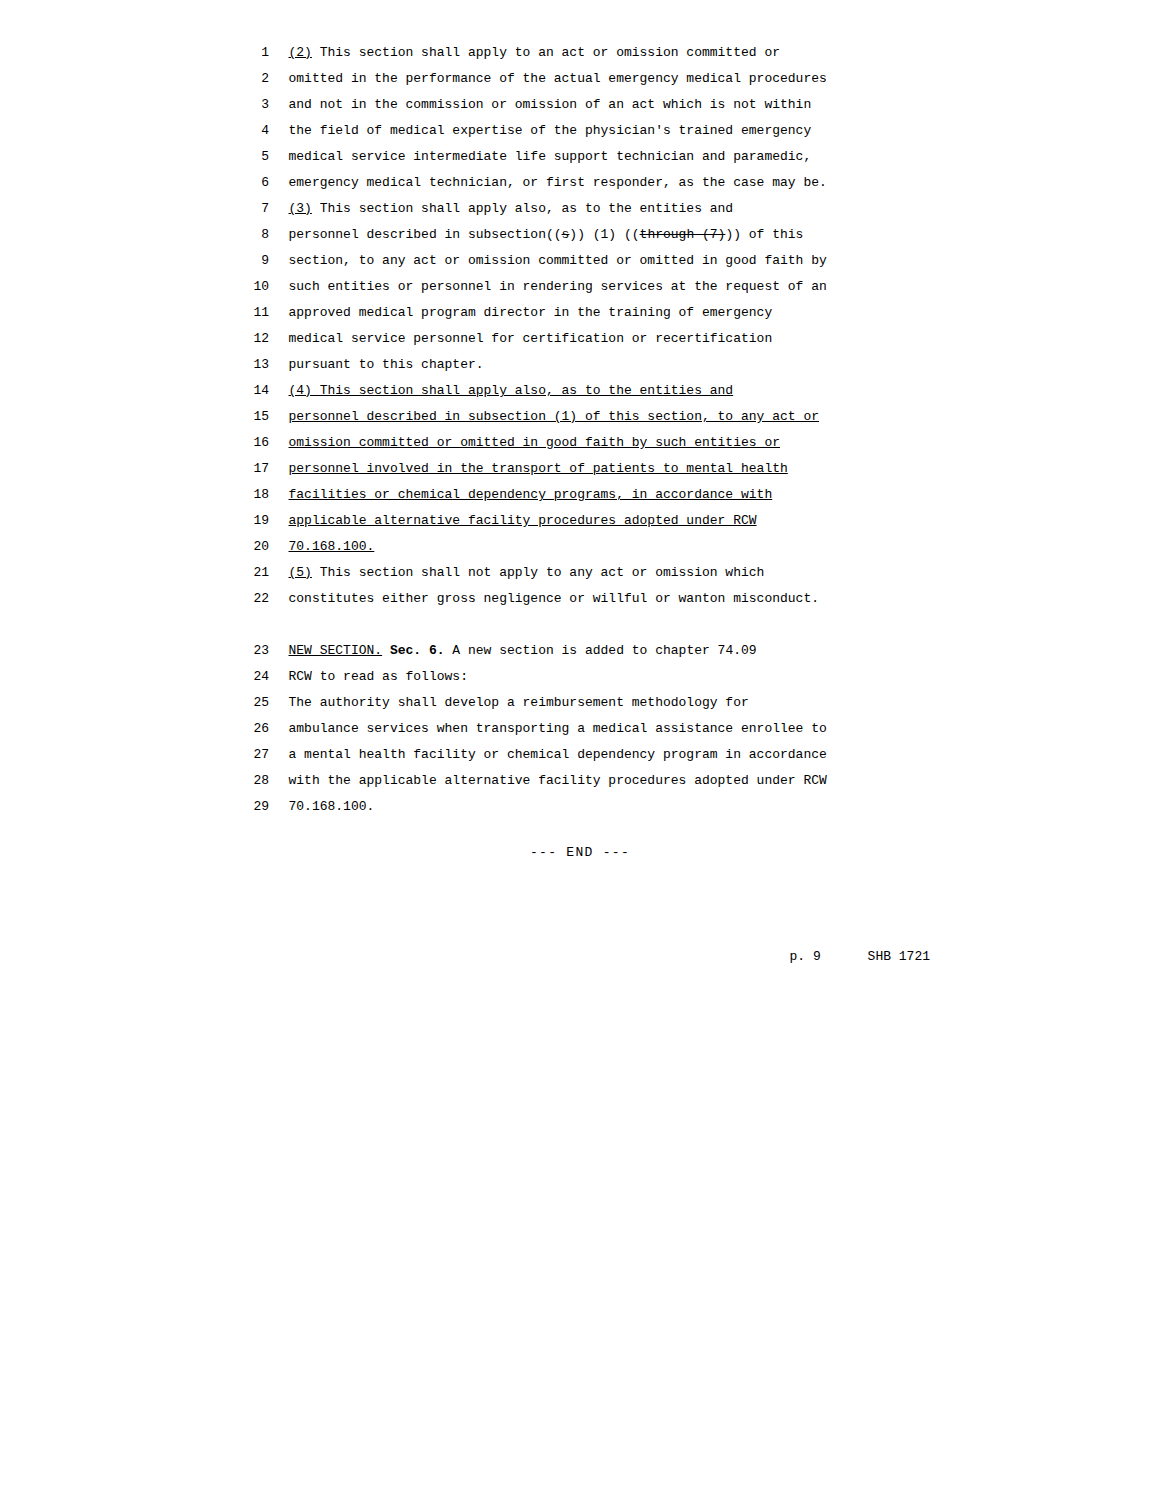1(2) This section shall apply to an act or omission committed or
2 omitted in the performance of the actual emergency medical procedures
3 and not in the commission or omission of an act which is not within
4 the field of medical expertise of the physician's trained emergency
5 medical service intermediate life support technician and paramedic,
6 emergency medical technician, or first responder, as the case may be.
7(3) This section shall apply also, as to the entities and
8 personnel described in subsection((s)) (1) ((through (7))) of this
9 section, to any act or omission committed or omitted in good faith by
10 such entities or personnel in rendering services at the request of an
11 approved medical program director in the training of emergency
12 medical service personnel for certification or recertification
13 pursuant to this chapter.
14(4) This section shall apply also, as to the entities and
15 personnel described in subsection (1) of this section, to any act or
16 omission committed or omitted in good faith by such entities or
17 personnel involved in the transport of patients to mental health
18 facilities or chemical dependency programs, in accordance with
19 applicable alternative facility procedures adopted under RCW
2070.168.100.
21(5) This section shall not apply to any act or omission which
22 constitutes either gross negligence or willful or wanton misconduct.
23 NEW SECTION. Sec. 6. A new section is added to chapter 74.09
24 RCW to read as follows:
25 The authority shall develop a reimbursement methodology for
26 ambulance services when transporting a medical assistance enrollee to
27 a mental health facility or chemical dependency program in accordance
28 with the applicable alternative facility procedures adopted under RCW
2970.168.100.
--- END ---
p. 9 SHB 1721